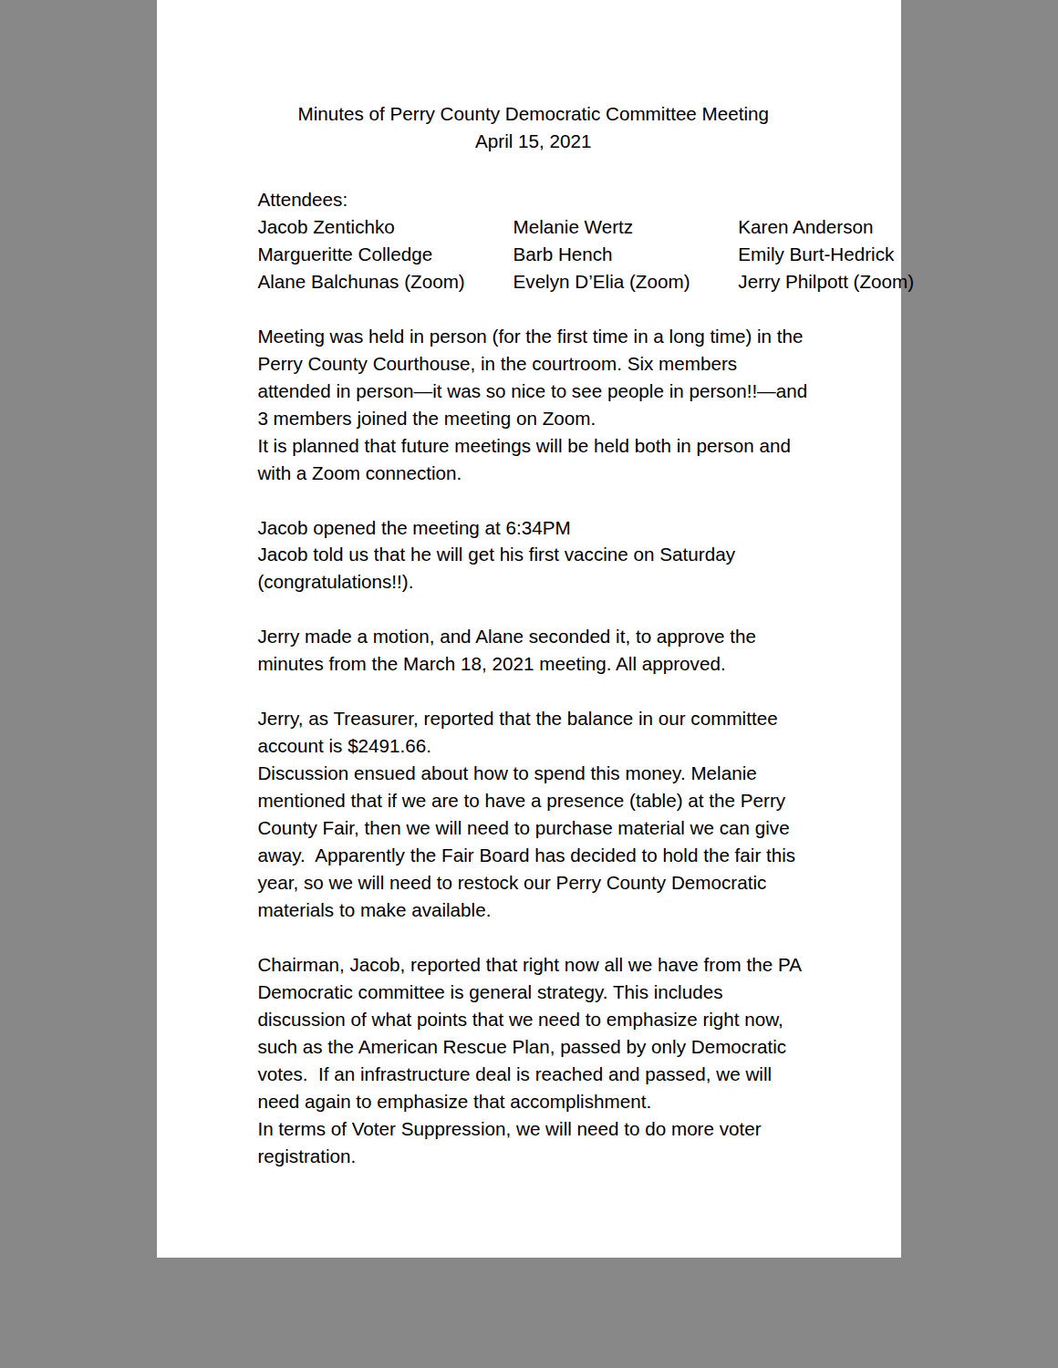Minutes of Perry County Democratic Committee Meeting April 15, 2021
Attendees:
| Jacob Zentichko | Melanie Wertz | Karen Anderson |
| Margueritte Colledge | Barb Hench | Emily Burt-Hedrick |
| Alane Balchunas (Zoom) | Evelyn D’Elia (Zoom) | Jerry Philpott (Zoom) |
Meeting was held in person (for the first time in a long time) in the Perry County Courthouse, in the courtroom. Six members attended in person—it was so nice to see people in person!!—and 3 members joined the meeting on Zoom.
It is planned that future meetings will be held both in person and with a Zoom connection.
Jacob opened the meeting at 6:34PM
Jacob told us that he will get his first vaccine on Saturday (congratulations!!).
Jerry made a motion, and Alane seconded it, to approve the minutes from the March 18, 2021 meeting. All approved.
Jerry, as Treasurer, reported that the balance in our committee account is $2491.66.
Discussion ensued about how to spend this money. Melanie mentioned that if we are to have a presence (table) at the Perry County Fair, then we will need to purchase material we can give away. Apparently the Fair Board has decided to hold the fair this year, so we will need to restock our Perry County Democratic materials to make available.
Chairman, Jacob, reported that right now all we have from the PA Democratic committee is general strategy. This includes discussion of what points that we need to emphasize right now, such as the American Rescue Plan, passed by only Democratic votes. If an infrastructure deal is reached and passed, we will need again to emphasize that accomplishment.
In terms of Voter Suppression, we will need to do more voter registration.